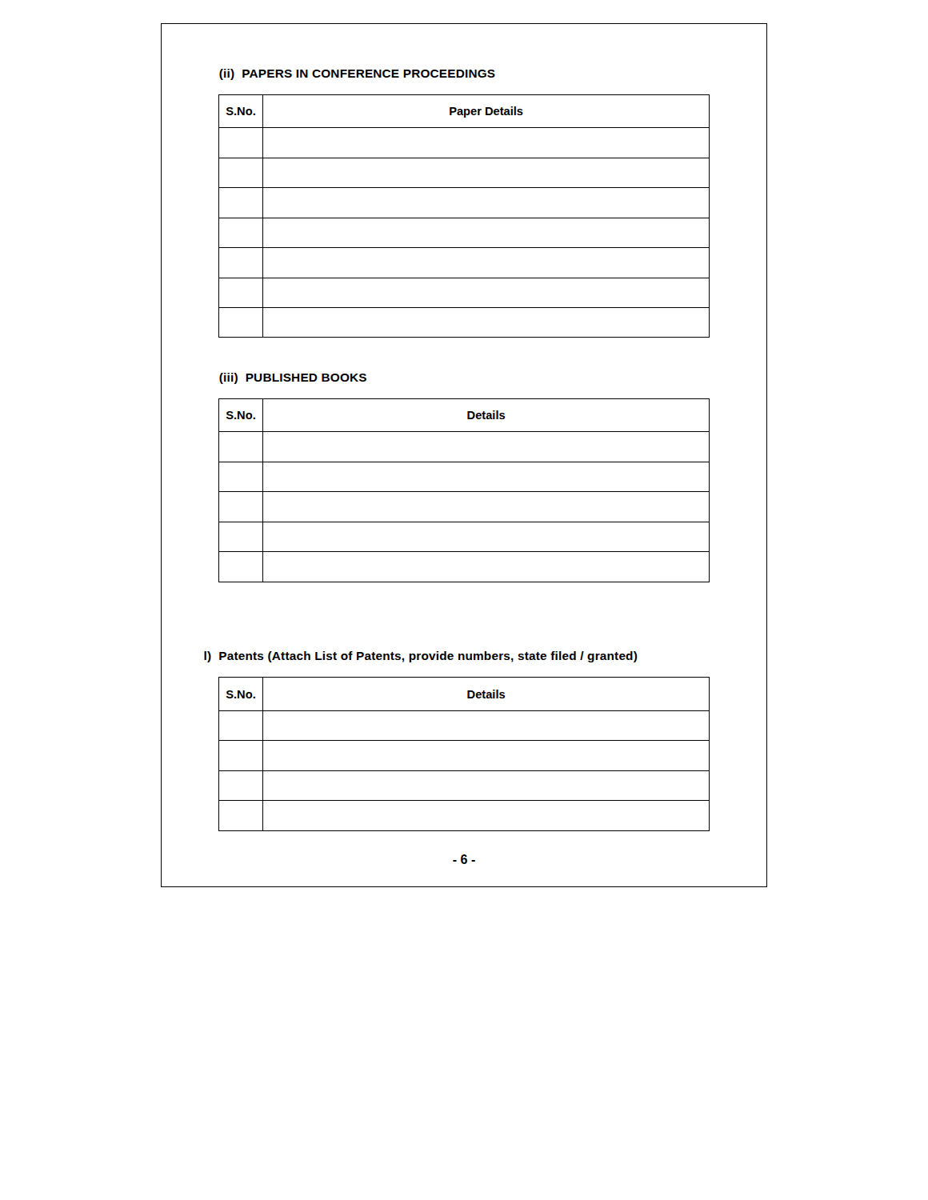(ii) PAPERS IN CONFERENCE PROCEEDINGS
| S.No. | Paper Details |
| --- | --- |
(iii) PUBLISHED BOOKS
| S.No. | Details |
| --- | --- |
l) Patents (Attach List of Patents, provide numbers, state filed / granted)
| S.No. | Details |
| --- | --- |
- 6 -